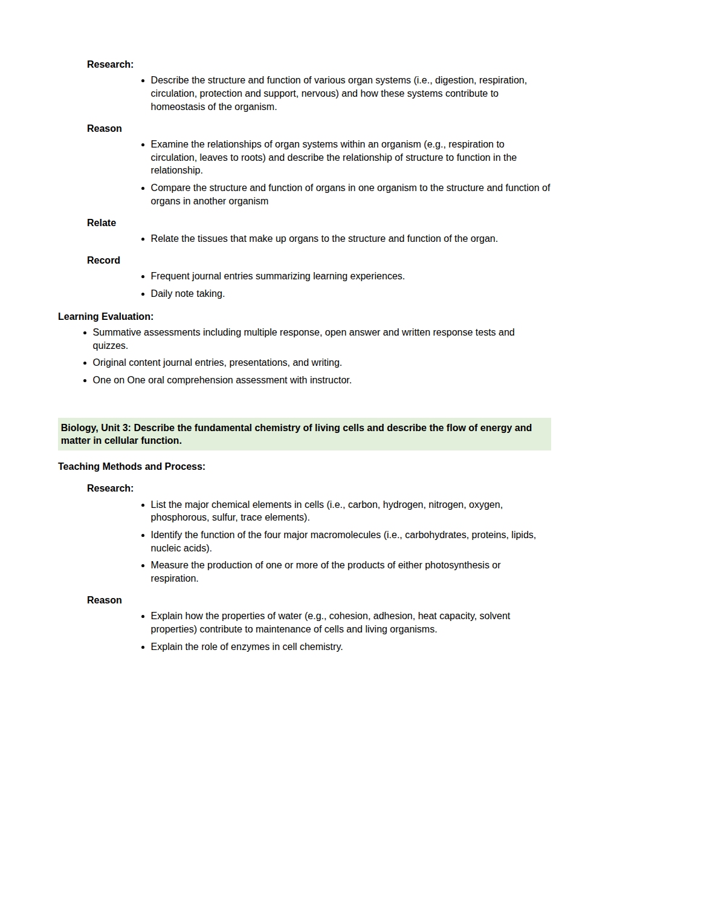Research:
Describe the structure and function of various organ systems (i.e., digestion, respiration, circulation, protection and support, nervous) and how these systems contribute to homeostasis of the organism.
Reason
Examine the relationships of organ systems within an organism (e.g., respiration to circulation, leaves to roots) and describe the relationship of structure to function in the relationship.
Compare the structure and function of organs in one organism to the structure and function of organs in another organism
Relate
Relate the tissues that make up organs to the structure and function of the organ.
Record
Frequent journal entries summarizing learning experiences.
Daily note taking.
Learning Evaluation:
Summative assessments including multiple response, open answer and written response tests and quizzes.
Original content journal entries, presentations, and writing.
One on One oral comprehension assessment with instructor.
Biology, Unit 3: Describe the fundamental chemistry of living cells and describe the flow of energy and matter in cellular function.
Teaching Methods and Process:
Research:
List the major chemical elements in cells (i.e., carbon, hydrogen, nitrogen, oxygen, phosphorous, sulfur, trace elements).
Identify the function of the four major macromolecules (i.e., carbohydrates, proteins, lipids, nucleic acids).
Measure the production of one or more of the products of either photosynthesis or respiration.
Reason
Explain how the properties of water (e.g., cohesion, adhesion, heat capacity, solvent properties) contribute to maintenance of cells and living organisms.
Explain the role of enzymes in cell chemistry.